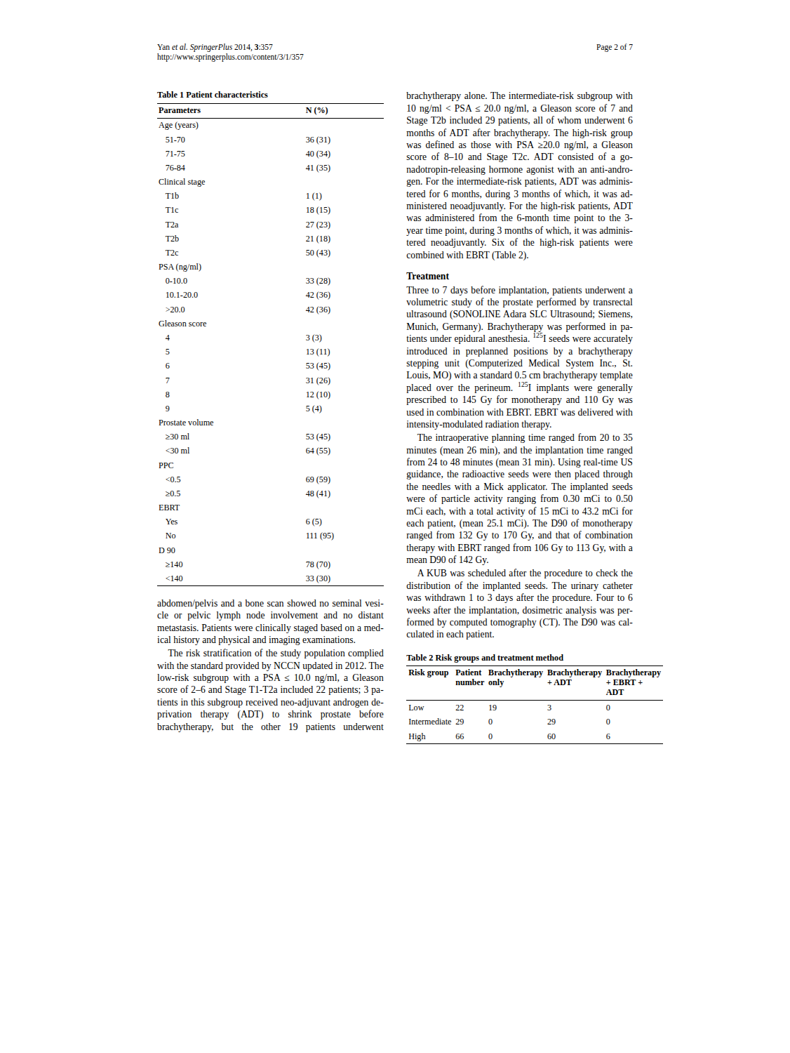Yan et al. SpringerPlus 2014, 3:357
http://www.springerplus.com/content/3/1/357
Page 2 of 7
Table 1 Patient characteristics
| Parameters | N (%) |
| --- | --- |
| Age (years) | |
| 51-70 | 36 (31) |
| 71-75 | 40 (34) |
| 76-84 | 41 (35) |
| Clinical stage | |
| T1b | 1 (1) |
| T1c | 18 (15) |
| T2a | 27 (23) |
| T2b | 21 (18) |
| T2c | 50 (43) |
| PSA (ng/ml) | |
| 0-10.0 | 33 (28) |
| 10.1-20.0 | 42 (36) |
| >20.0 | 42 (36) |
| Gleason score | |
| 4 | 3 (3) |
| 5 | 13 (11) |
| 6 | 53 (45) |
| 7 | 31 (26) |
| 8 | 12 (10) |
| 9 | 5 (4) |
| Prostate volume | |
| ≥30 ml | 53 (45) |
| <30 ml | 64 (55) |
| PPC | |
| <0.5 | 69 (59) |
| ≥0.5 | 48 (41) |
| EBRT | |
| Yes | 6 (5) |
| No | 111 (95) |
| D 90 | |
| ≥140 | 78 (70) |
| <140 | 33 (30) |
abdomen/pelvis and a bone scan showed no seminal vesicle or pelvic lymph node involvement and no distant metastasis. Patients were clinically staged based on a medical history and physical and imaging examinations.
The risk stratification of the study population complied with the standard provided by NCCN updated in 2012. The low-risk subgroup with a PSA ≤ 10.0 ng/ml, a Gleason score of 2–6 and Stage T1-T2a included 22 patients; 3 patients in this subgroup received neo-adjuvant androgen deprivation therapy (ADT) to shrink prostate before brachytherapy, but the other 19 patients underwent brachytherapy alone. The intermediate-risk subgroup with 10 ng/ml < PSA ≤ 20.0 ng/ml, a Gleason score of 7 and Stage T2b included 29 patients, all of whom underwent 6 months of ADT after brachytherapy. The high-risk group was defined as those with PSA ≥20.0 ng/ml, a Gleason score of 8–10 and Stage T2c. ADT consisted of a gonadotropin-releasing hormone agonist with an anti-androgen. For the intermediate-risk patients, ADT was administered for 6 months, during 3 months of which, it was administered neoadjuvantly. For the high-risk patients, ADT was administered from the 6-month time point to the 3-year time point, during 3 months of which, it was administered neoadjuvantly. Six of the high-risk patients were combined with EBRT (Table 2).
Treatment
Three to 7 days before implantation, patients underwent a volumetric study of the prostate performed by transrectal ultrasound (SONOLINE Adara SLC Ultrasound; Siemens, Munich, Germany). Brachytherapy was performed in patients under epidural anesthesia. 125I seeds were accurately introduced in preplanned positions by a brachytherapy stepping unit (Computerized Medical System Inc., St. Louis, MO) with a standard 0.5 cm brachytherapy template placed over the perineum. 125I implants were generally prescribed to 145 Gy for monotherapy and 110 Gy was used in combination with EBRT. EBRT was delivered with intensity-modulated radiation therapy.
The intraoperative planning time ranged from 20 to 35 minutes (mean 26 min), and the implantation time ranged from 24 to 48 minutes (mean 31 min). Using real-time US guidance, the radioactive seeds were then placed through the needles with a Mick applicator. The implanted seeds were of particle activity ranging from 0.30 mCi to 0.50 mCi each, with a total activity of 15 mCi to 43.2 mCi for each patient, (mean 25.1 mCi). The D90 of monotherapy ranged from 132 Gy to 170 Gy, and that of combination therapy with EBRT ranged from 106 Gy to 113 Gy, with a mean D90 of 142 Gy.
A KUB was scheduled after the procedure to check the distribution of the implanted seeds. The urinary catheter was withdrawn 1 to 3 days after the procedure. Four to 6 weeks after the implantation, dosimetric analysis was performed by computed tomography (CT). The D90 was calculated in each patient.
Table 2 Risk groups and treatment method
| Risk group | Patient number | Brachytherapy only | Brachytherapy + ADT | Brachytherapy + EBRT + ADT |
| --- | --- | --- | --- | --- |
| Low | 22 | 19 | 3 | 0 |
| Intermediate | 29 | 0 | 29 | 0 |
| High | 66 | 0 | 60 | 6 |